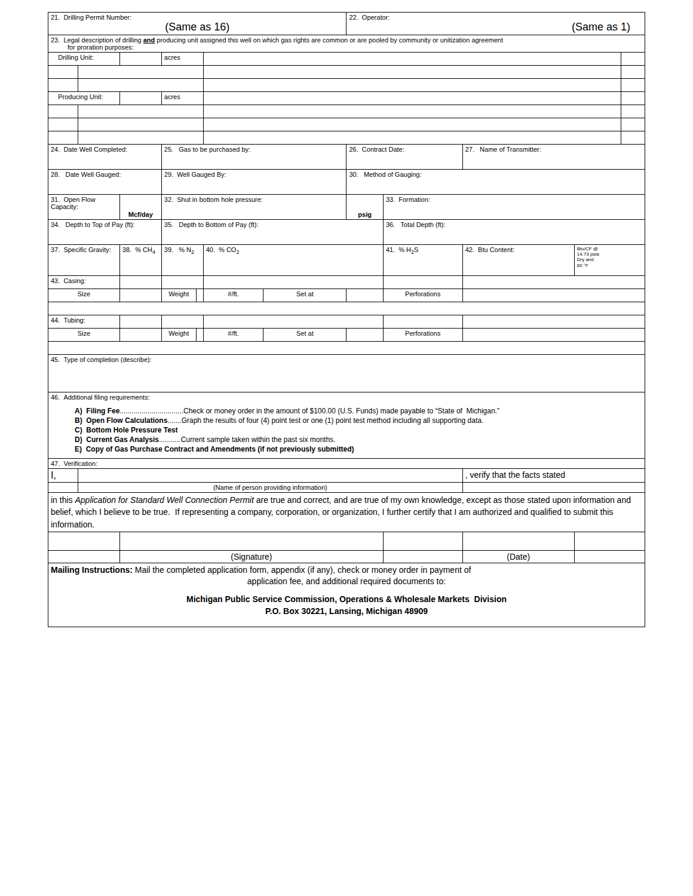| 21. Drilling Permit Number: (Same as 16) | 22. Operator: (Same as 1) |
| 23. Legal description of drilling and producing unit assigned this well on which gas rights are common or are pooled by community or unitization agreement for proration purposes: |
| Drilling Unit: | | acres | | |
| Producing Unit: | | acres | | |
| 24. Date Well Completed: | 25. Gas to be purchased by: | 26. Contract Date: | 27. Name of Transmitter: |
| 28. Date Well Gauged: | 29. Well Gauged By: | 30. Method of Gauging: |
| 31. Open Flow Capacity: | Mcf/day | 32. Shut in bottom hole pressure: | psig | 33. Formation: |
| 34. Depth to Top of Pay (ft): | 35. Depth to Bottom of Pay (ft): | 36. Total Depth (ft): |
| 37. Specific Gravity: | 38. % CH 4 | 39. % N 2 | 40. % CO 2 | 41. % H 2 S | 42. Btu Content: | Btu/CF @ 14.73 psia Dry and 60 °F |
| 43. Casing: | | | | | |
| Size | | Weight | | #/ft. | Set at | | Perforations | |
| 44. Tubing: | | | | | |
| Size | | Weight | | #/ft. | Set at | | Perforations | |
| 45. Type of completion (describe): |
| 46. Additional filing requirements: A) Filing Fee ................................ Check or money order in the amount of $100.00 (U.S. Funds) made payable to “State of Michigan.” B) Open Flow Calculations ....... Graph the results of four (4) point test or one (1) point test method including all supporting data. C) Bottom Hole Pressure Test D) Current Gas Analysis ........... Current sample taken within the past six months. E) Copy of Gas Purchase Contract and Amendments (if not previously submitted) |
| 47. Verification: |
| I, | | , verify that the facts stated |
| | (Name of person providing information) | |
| in this Application for Standard Well Connection Permit are true and correct, and are true of my own knowledge, except as those stated upon information and belief, which I believe to be true. If representing a company, corporation, or organization, I further certify that I am authorized and qualified to submit this information. |
| | (Signature) | | (Date) | |
| Mailing Instructions: Mail the completed application form, appendix (if any), check or money order in payment of application fee, and additional required documents to: Michigan Public Service Commission, Operations & Wholesale Markets Division P.O. Box 30221, Lansing, Michigan 48909 |